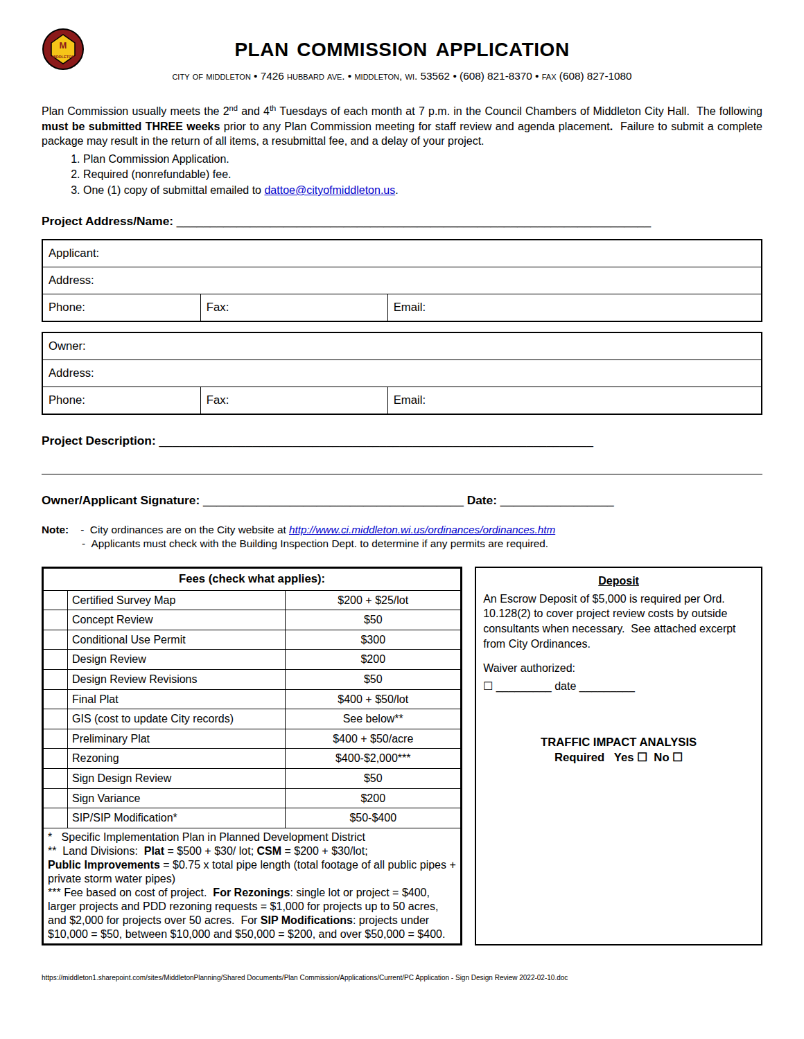M MIDDLETON
Plan Commission Application
City of Middleton • 7426 Hubbard Ave. • Middleton, WI. 53562 • (608) 821-8370 • Fax (608) 827-1080
Plan Commission usually meets the 2nd and 4th Tuesdays of each month at 7 p.m. in the Council Chambers of Middleton City Hall. The following must be submitted THREE weeks prior to any Plan Commission meeting for staff review and agenda placement. Failure to submit a complete package may result in the return of all items, a resubmittal fee, and a delay of your project.
Plan Commission Application.
Required (nonrefundable) fee.
One (1) copy of submittal emailed to dattoe@cityofmiddleton.us.
Project Address/Name: _______________________________________________________________________
| Applicant: |
| Address: |
| Phone: | Fax: | Email: |
| Owner: |
| Address: |
| Phone: | Fax: | Email: |
Project Description: _________________________________________________________________
Owner/Applicant Signature: _______________________________________ Date: _________________
Note: - City ordinances are on the City website at http://www.ci.middleton.wi.us/ordinances/ordinances.htm
- Applicants must check with the Building Inspection Dept. to determine if any permits are required.
| Fees (check what applies): |
| --- |
| | Certified Survey Map | $200 + $25/lot |
| | Concept Review | $50 |
| | Conditional Use Permit | $300 |
| | Design Review | $200 |
| | Design Review Revisions | $50 |
| | Final Plat | $400 + $50/lot |
| | GIS (cost to update City records) | See below** |
| | Preliminary Plat | $400 + $50/acre |
| | Rezoning | $400-$2,000*** |
| | Sign Design Review | $50 |
| | Sign Variance | $200 |
| | SIP/SIP Modification* | $50-$400 |
| * Specific Implementation Plan in Planned Development District ** Land Divisions: Plat = $500 + $30/ lot; CSM = $200 + $30/lot; Public Improvements = $0.75 x total pipe length (total footage of all public pipes + private storm water pipes) *** Fee based on cost of project. For Rezonings : single lot or project = $400, larger projects and PDD rezoning requests = $1,000 for projects up to 50 acres, and $2,000 for projects over 50 acres. For SIP Modifications : projects under $10,000 = $50, between $10,000 and $50,000 = $200, and over $50,000 = $400. |
Deposit
An Escrow Deposit of $5,000 is required per Ord. 10.128(2) to cover project review costs by outside consultants when necessary. See attached excerpt from City Ordinances.
Waiver authorized:
☐ _________ date _________
TRAFFIC IMPACT ANALYSIS
Required Yes ☐ No ☐
https://middleton1.sharepoint.com/sites/MiddletonPlanning/Shared Documents/Plan Commission/Applications/Current/PC Application - Sign Design Review 2022-02-10.doc